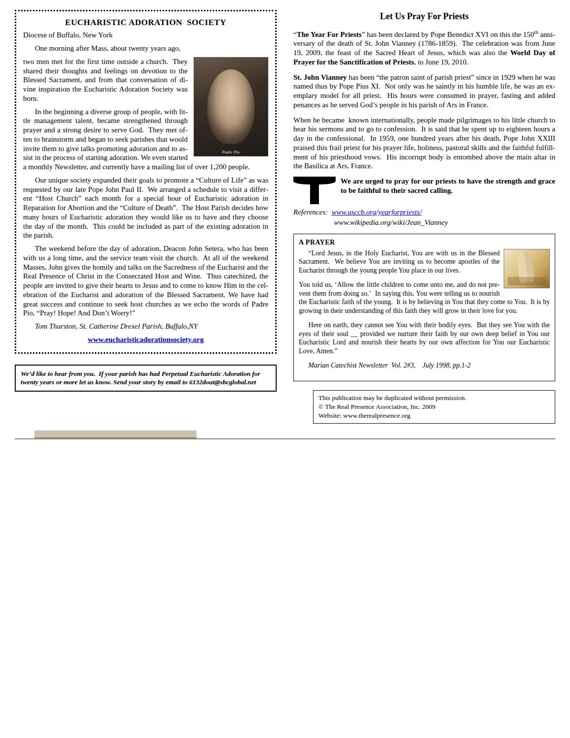EUCHARISTIC ADORATION SOCIETY
Diocese of Buffalo, New York
One morning after Mass, about twenty years ago,
Padre Pio
two men met for the first time outside a church. They shared their thoughts and feelings on devotion to the Blessed Sacrament, and from that conversation of divine inspiration the Eucharistic Adoration Society was born.
In the beginning a diverse group of people, with little management talent, became strengthened through prayer and a strong desire to serve God. They met often to brainstorm and began to seek parishes that would invite them to give talks promoting adoration and to assist in the process of starting adoration. We even started a monthly Newsletter, and currently have a mailing list of over 1,200 people.
Our unique society expanded their goals to promote a “Culture of Life” as was requested by our late Pope John Paul II. We arranged a schedule to visit a different “Host Church” each month for a special hour of Eucharistic adoration in Reparation for Abortion and the “Culture of Death”. The Host Parish decides how many hours of Eucharistic adoration they would like us to have and they choose the day of the month. This could be included as part of the existing adoration in the parish.
The weekend before the day of adoration, Deacon John Setera, who has been with us a long time, and the service team visit the church. At all of the weekend Masses, John gives the homily and talks on the Sacredness of the Eucharist and the Real Presence of Christ in the Consecrated Host and Wine. Thus catechized, the people are invited to give their hearts to Jesus and to come to know Him in the celebration of the Eucharist and adoration of the Blessed Sacrament. We have had great success and continue to seek host churches as we echo the words of Padre Pio, “Pray! Hope! And Don’t Worry!”
Tom Thurston, St. Catherine Drexel Parish, Buffalo,NY
www.eucharisticadorationsociety.org
We’d like to hear from you. If your parish has had Perpetual Eucharistic Adoration for twenty years or more let us know. Send your story by email to 6132dout@sbcglobal.net
Let Us Pray For Priests
“The Year For Priests” has been declared by Pope Benedict XVI on this the 150th anniversary of the death of St. John Vianney (1786-1859). The celebration was from June 19, 2009, the feast of the Sacred Heart of Jesus, which was also the World Day of Prayer for the Sanctification of Priests, to June 19, 2010.
St. John Vianney has been “the patron saint of parish priest” since in 1929 when he was named thus by Pope Pius XI. Not only was he saintly in his humble life, he was an exemplary model for all priest. His hours were consumed in prayer, fasting and added penances as he served God’s people in his parish of Ars in France.
When he became known internationally, people made pilgrimages to his little church to hear his sermons and to go to confession. It is said that he spent up to eighteen hours a day in the confessional. In 1959, one hundred years after his death, Pope John XXIII praised this frail priest for his prayer life, holiness, pastoral skills and the faithful fulfillment of his priesthood vows. His incorrupt body is entombed above the main altar in the Basilica at Ars, France.
We are urged to pray for our priests to have the strength and grace to be faithful to their sacred calling.
References: www.usccb.org/yearforpriests/ www.wikipedia.org/wiki/Jean_Vianney
A PRAYER
“Lord Jesus, in the Holy Eucharist, You are with us in the Blessed Sacrament. We believe You are inviting us to become apostles of the Eucharist through the young people You place in our lives.
You told us, ‘Allow the little children to come unto me, and do not prevent them from doing so.’ In saying this, You were telling us to nourish the Eucharistic faith of the young. It is by believing in You that they come to You. It is by growing in their understanding of this faith they will grow in their love for you.
Here on earth, they cannot see You with their bodily eyes. But they see You with the eyes of their soul __ provided we nurture their faith by our own deep belief in You our Eucharistic Lord and nourish their hearts by our own affection for You our Eucharistic Love, Amen.”
Marian Catechist Newsletter Vol. 2#3, July 1998, pp.1-2
This publication may be duplicated without permission.
© The Real Presence Association, Inc. 2009
Website: www.therealpresence.org